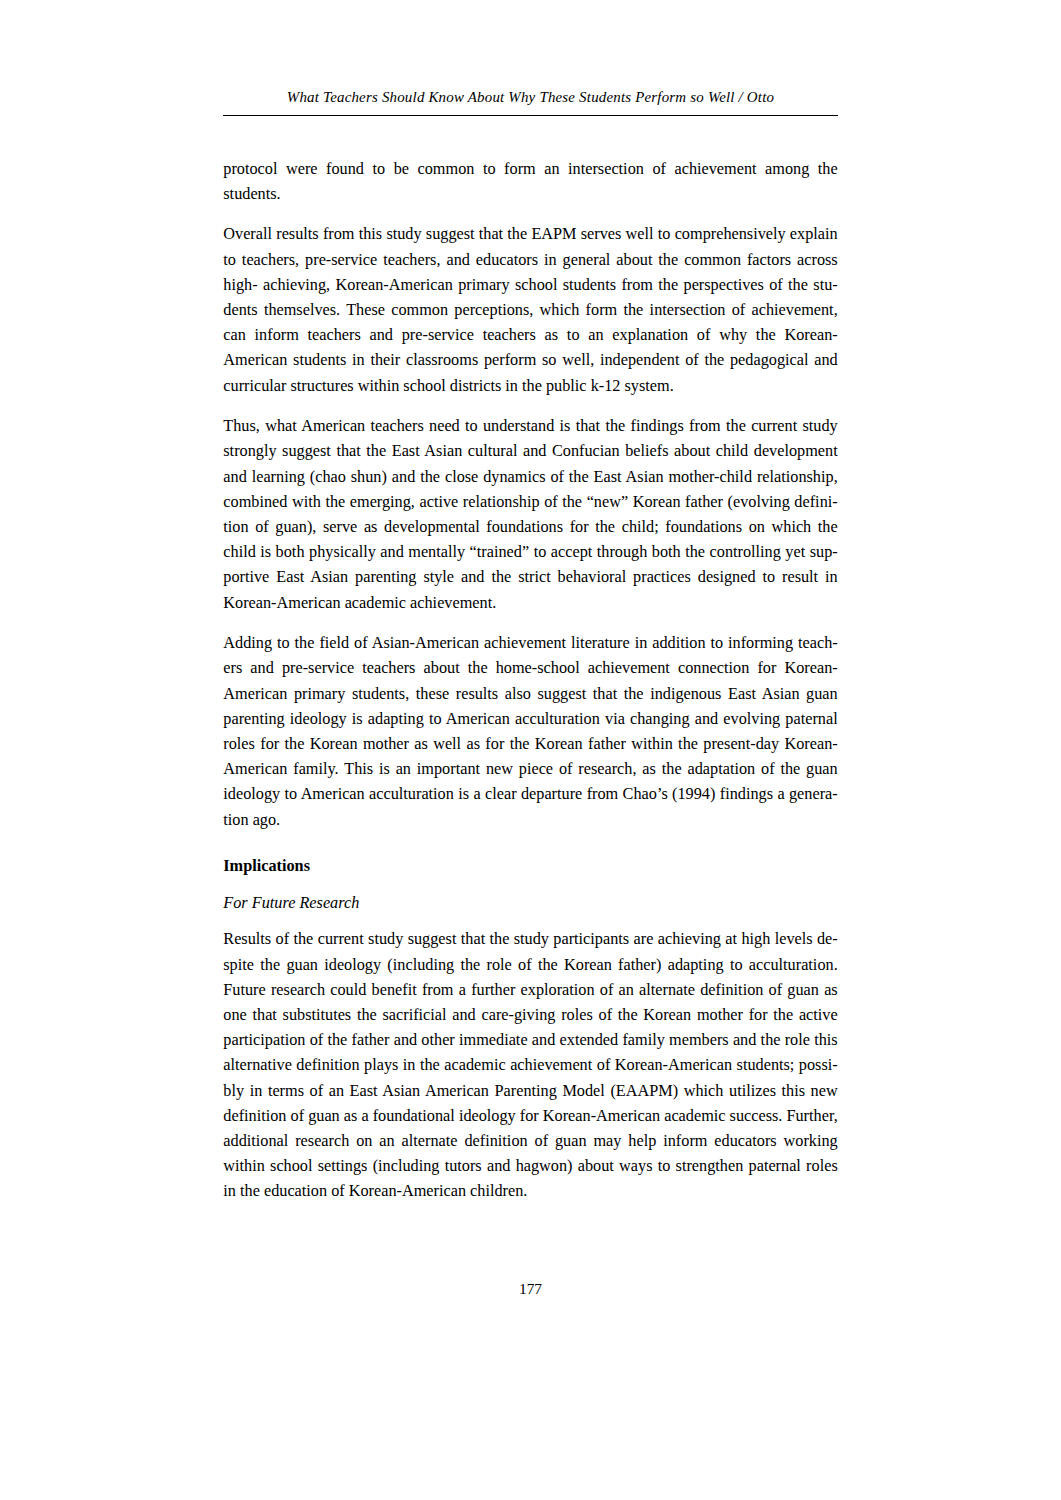What Teachers Should Know About Why These Students Perform so Well / Otto
protocol were found to be common to form an intersection of achievement among the students.
Overall results from this study suggest that the EAPM serves well to comprehensively explain to teachers, pre-service teachers, and educators in general about the common factors across high- achieving, Korean-American primary school students from the perspectives of the students themselves. These common perceptions, which form the intersection of achievement, can inform teachers and pre-service teachers as to an explanation of why the Korean-American students in their classrooms perform so well, independent of the pedagogical and curricular structures within school districts in the public k-12 system.
Thus, what American teachers need to understand is that the findings from the current study strongly suggest that the East Asian cultural and Confucian beliefs about child development and learning (chao shun) and the close dynamics of the East Asian mother-child relationship, combined with the emerging, active relationship of the “new” Korean father (evolving definition of guan), serve as developmental foundations for the child; foundations on which the child is both physically and mentally “trained” to accept through both the controlling yet supportive East Asian parenting style and the strict behavioral practices designed to result in Korean-American academic achievement.
Adding to the field of Asian-American achievement literature in addition to informing teachers and pre-service teachers about the home-school achievement connection for Korean-American primary students, these results also suggest that the indigenous East Asian guan parenting ideology is adapting to American acculturation via changing and evolving paternal roles for the Korean mother as well as for the Korean father within the present-day Korean-American family. This is an important new piece of research, as the adaptation of the guan ideology to American acculturation is a clear departure from Chao’s (1994) findings a generation ago.
Implications
For Future Research
Results of the current study suggest that the study participants are achieving at high levels despite the guan ideology (including the role of the Korean father) adapting to acculturation. Future research could benefit from a further exploration of an alternate definition of guan as one that substitutes the sacrificial and care-giving roles of the Korean mother for the active participation of the father and other immediate and extended family members and the role this alternative definition plays in the academic achievement of Korean-American students; possibly in terms of an East Asian American Parenting Model (EAAPM) which utilizes this new definition of guan as a foundational ideology for Korean-American academic success. Further, additional research on an alternate definition of guan may help inform educators working within school settings (including tutors and hagwon) about ways to strengthen paternal roles in the education of Korean-American children.
177